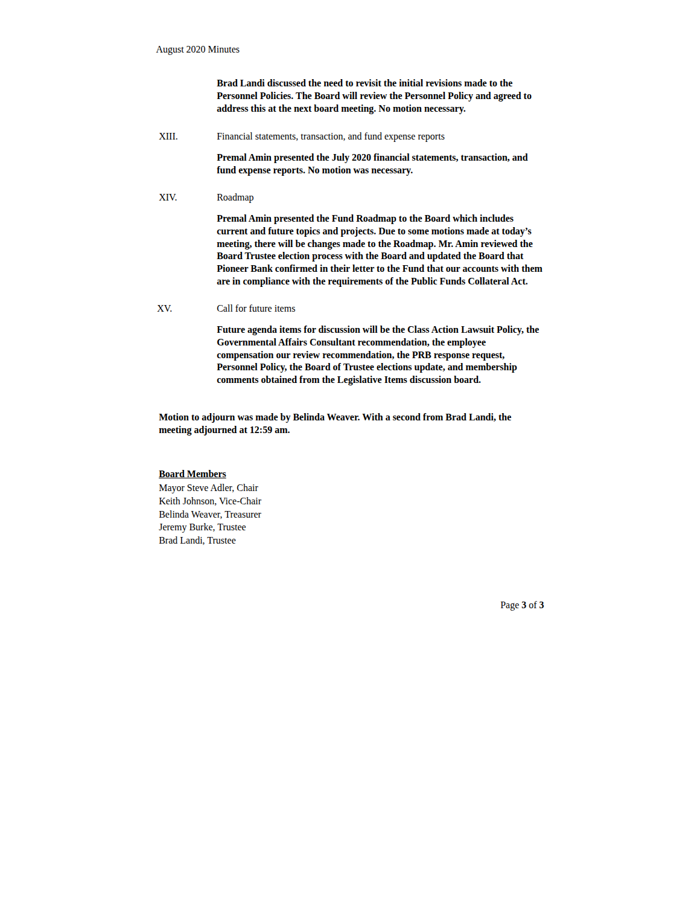August 2020 Minutes
Brad Landi discussed the need to revisit the initial revisions made to the Personnel Policies. The Board will review the Personnel Policy and agreed to address this at the next board meeting. No motion necessary.
XIII.
Financial statements, transaction, and fund expense reports
Premal Amin presented the July 2020 financial statements, transaction, and fund expense reports. No motion was necessary.
XIV.
Roadmap
Premal Amin presented the Fund Roadmap to the Board which includes current and future topics and projects. Due to some motions made at today’s meeting, there will be changes made to the Roadmap. Mr. Amin reviewed the Board Trustee election process with the Board and updated the Board that Pioneer Bank confirmed in their letter to the Fund that our accounts with them are in compliance with the requirements of the Public Funds Collateral Act.
XV.
Call for future items
Future agenda items for discussion will be the Class Action Lawsuit Policy, the Governmental Affairs Consultant recommendation, the employee compensation our review recommendation, the PRB response request, Personnel Policy, the Board of Trustee elections update, and membership comments obtained from the Legislative Items discussion board.
Motion to adjourn was made by Belinda Weaver. With a second from Brad Landi, the meeting adjourned at 12:59 am.
Board Members
Mayor Steve Adler, Chair
Keith Johnson, Vice-Chair
Belinda Weaver, Treasurer
Jeremy Burke, Trustee
Brad Landi, Trustee
Page 3 of 3